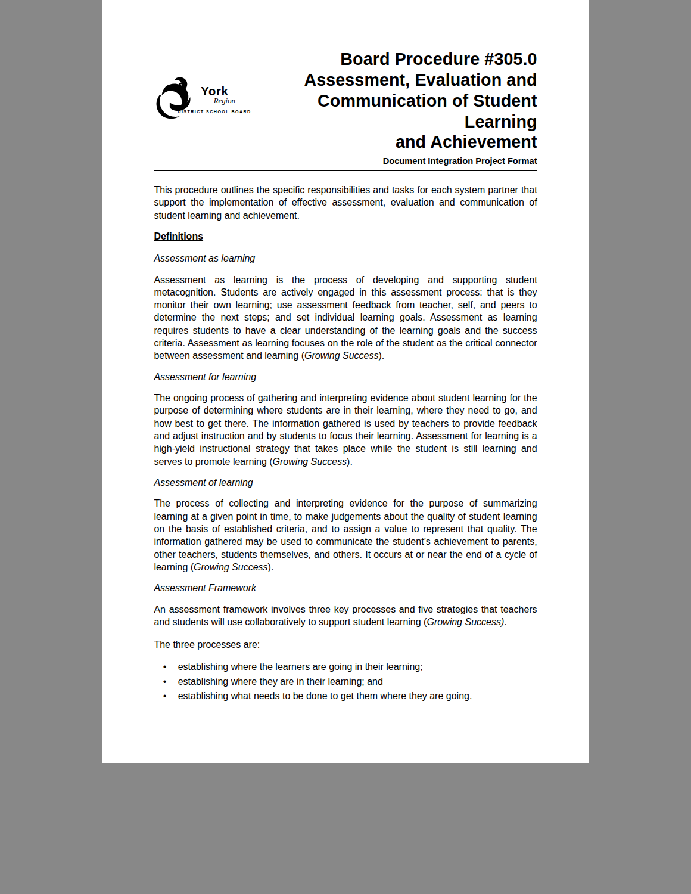York Region DISTRICT SCHOOL BOARD
Board Procedure #305.0
Assessment, Evaluation and
Communication of Student Learning
and Achievement
Document Integration Project Format
This procedure outlines the specific responsibilities and tasks for each system partner that support the implementation of effective assessment, evaluation and communication of student learning and achievement.
Definitions
Assessment as learning
Assessment as learning is the process of developing and supporting student metacognition. Students are actively engaged in this assessment process: that is they monitor their own learning; use assessment feedback from teacher, self, and peers to determine the next steps; and set individual learning goals. Assessment as learning requires students to have a clear understanding of the learning goals and the success criteria. Assessment as learning focuses on the role of the student as the critical connector between assessment and learning (Growing Success).
Assessment for learning
The ongoing process of gathering and interpreting evidence about student learning for the purpose of determining where students are in their learning, where they need to go, and how best to get there. The information gathered is used by teachers to provide feedback and adjust instruction and by students to focus their learning. Assessment for learning is a high-yield instructional strategy that takes place while the student is still learning and serves to promote learning (Growing Success).
Assessment of learning
The process of collecting and interpreting evidence for the purpose of summarizing learning at a given point in time, to make judgements about the quality of student learning on the basis of established criteria, and to assign a value to represent that quality. The information gathered may be used to communicate the student’s achievement to parents, other teachers, students themselves, and others. It occurs at or near the end of a cycle of learning (Growing Success).
Assessment Framework
An assessment framework involves three key processes and five strategies that teachers and students will use collaboratively to support student learning (Growing Success).
The three processes are:
establishing where the learners are going in their learning;
establishing where they are in their learning; and
establishing what needs to be done to get them where they are going.